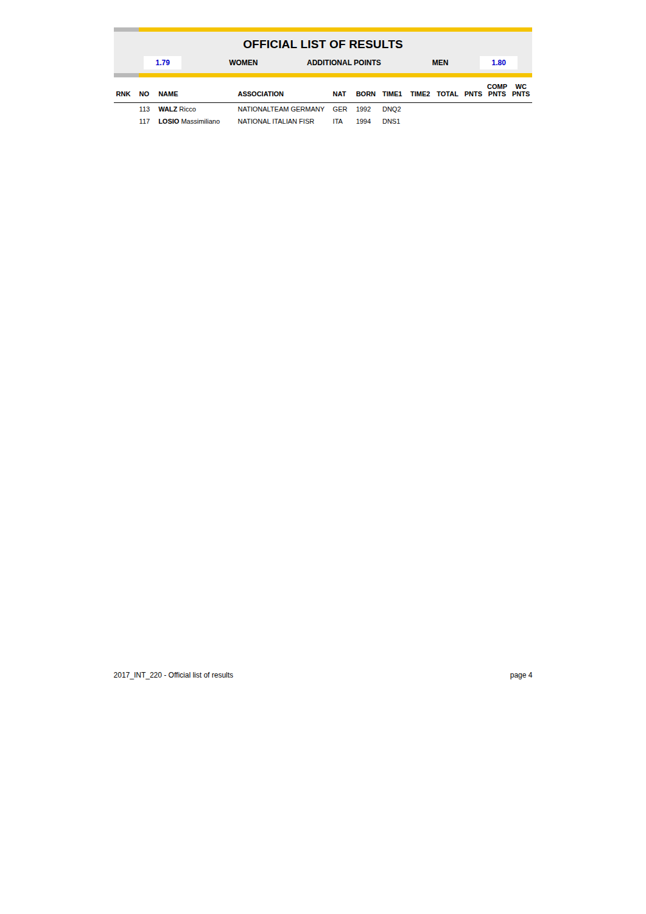OFFICIAL LIST OF RESULTS
1.79
WOMEN
ADDITIONAL POINTS
MEN
1.80
| RNK | NO | NAME | ASSOCIATION | NAT | BORN | TIME1 | TIME2 | TOTAL | PNTS | COMP PNTS | WC PNTS |
| --- | --- | --- | --- | --- | --- | --- | --- | --- | --- | --- | --- |
| | 113 | WALZ Ricco | NATIONALTEAM GERMANY | GER | 1992 | DNQ2 | | | | | |
| | 117 | LOSIO Massimiliano | NATIONAL ITALIAN FISR | ITA | 1994 | DNS1 | | | | | |
2017_INT_220 - Official list of results
page 4